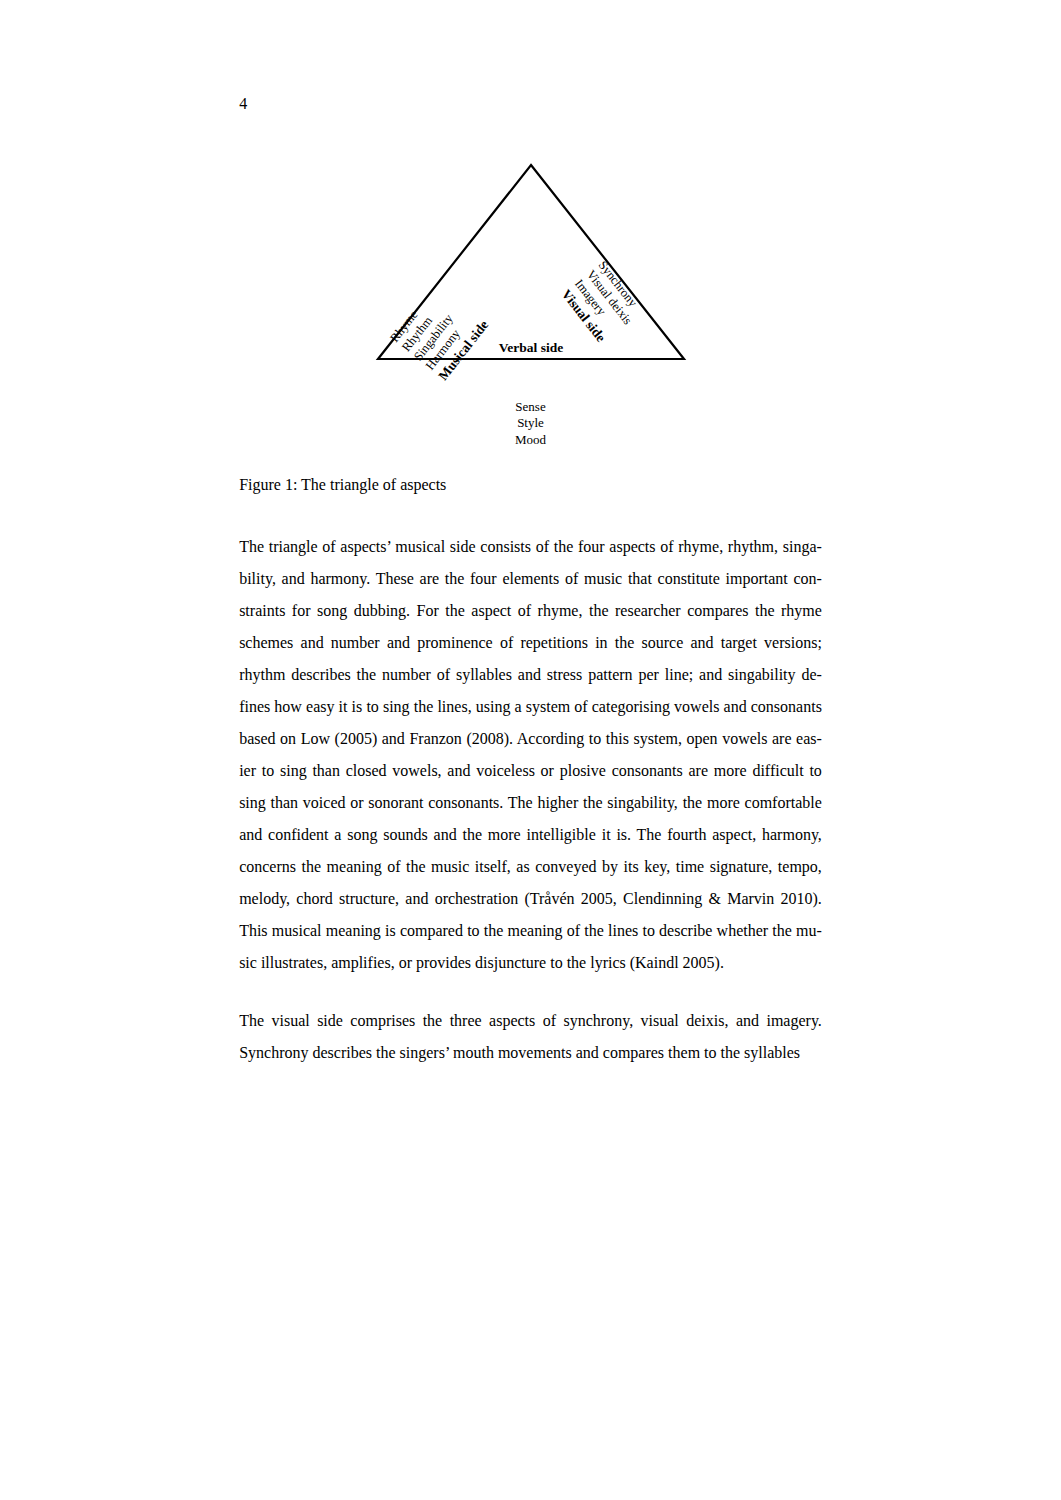4
Rhyme Rhythm Singability Harmony Musical side Synchrony Visual deixis Imagery Visual side Verbal side
Sense
Style
Mood
Figure 1: The triangle of aspects
The triangle of aspects’ musical side consists of the four aspects of rhyme, rhythm, singability, and harmony. These are the four elements of music that constitute important constraints for song dubbing. For the aspect of rhyme, the researcher compares the rhyme schemes and number and prominence of repetitions in the source and target versions; rhythm describes the number of syllables and stress pattern per line; and singability defines how easy it is to sing the lines, using a system of categorising vowels and consonants based on Low (2005) and Franzon (2008). According to this system, open vowels are easier to sing than closed vowels, and voiceless or plosive consonants are more difficult to sing than voiced or sonorant consonants. The higher the singability, the more comfortable and confident a song sounds and the more intelligible it is. The fourth aspect, harmony, concerns the meaning of the music itself, as conveyed by its key, time signature, tempo, melody, chord structure, and orchestration (Tråvén 2005, Clendinning & Marvin 2010). This musical meaning is compared to the meaning of the lines to describe whether the music illustrates, amplifies, or provides disjuncture to the lyrics (Kaindl 2005).
The visual side comprises the three aspects of synchrony, visual deixis, and imagery. Synchrony describes the singers’ mouth movements and compares them to the syllables